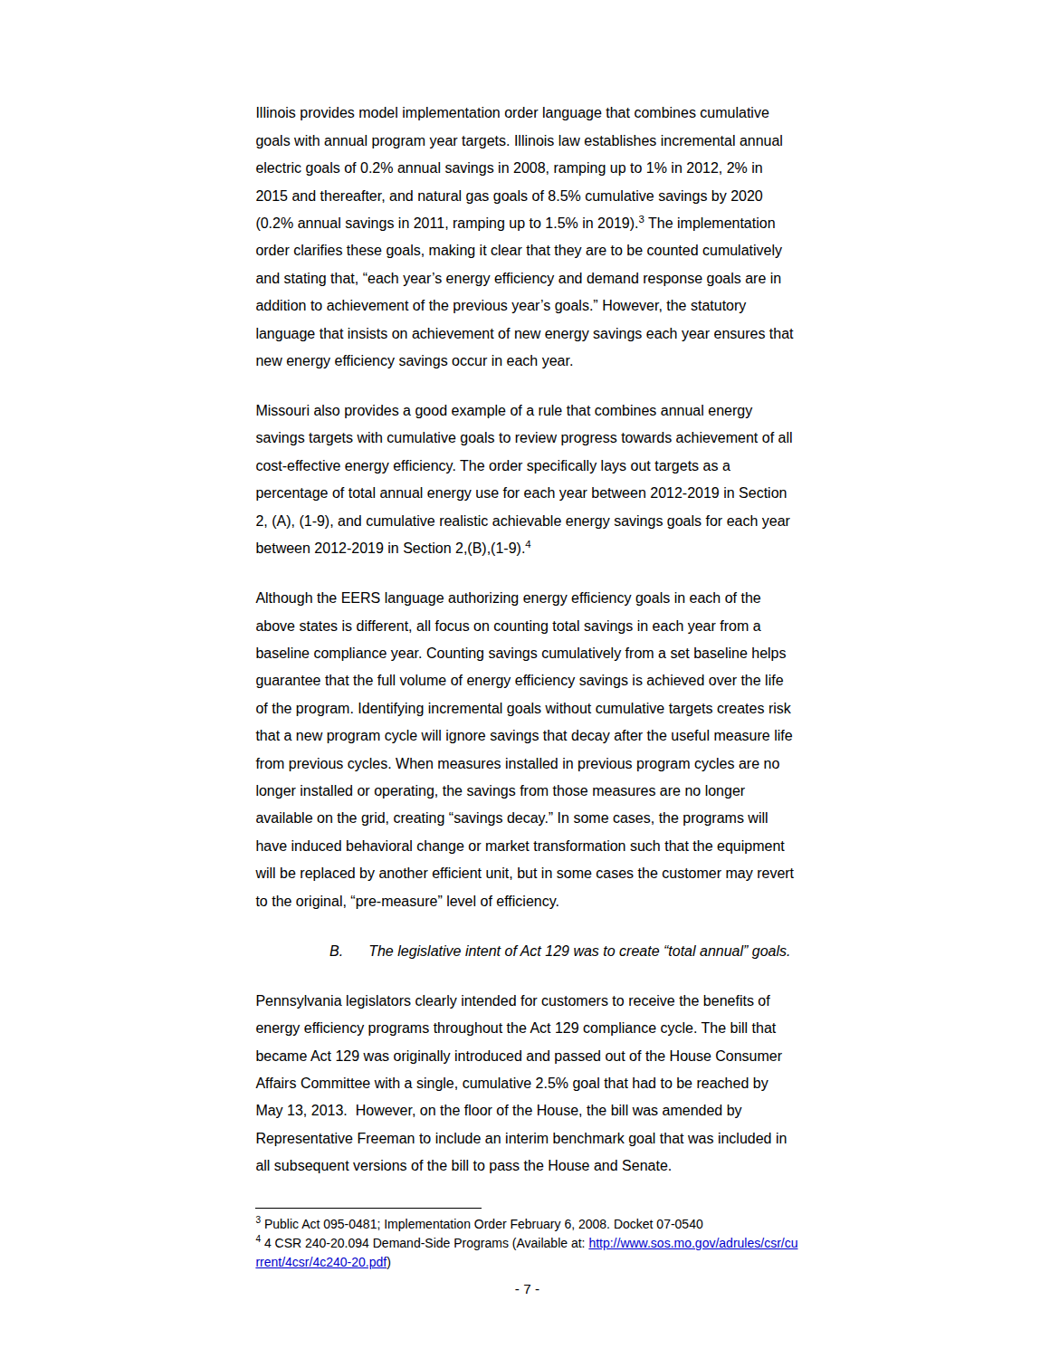Illinois provides model implementation order language that combines cumulative goals with annual program year targets. Illinois law establishes incremental annual electric goals of 0.2% annual savings in 2008, ramping up to 1% in 2012, 2% in 2015 and thereafter, and natural gas goals of 8.5% cumulative savings by 2020 (0.2% annual savings in 2011, ramping up to 1.5% in 2019).3 The implementation order clarifies these goals, making it clear that they are to be counted cumulatively and stating that, “each year’s energy efficiency and demand response goals are in addition to achievement of the previous year’s goals.” However, the statutory language that insists on achievement of new energy savings each year ensures that new energy efficiency savings occur in each year.
Missouri also provides a good example of a rule that combines annual energy savings targets with cumulative goals to review progress towards achievement of all cost-effective energy efficiency. The order specifically lays out targets as a percentage of total annual energy use for each year between 2012-2019 in Section 2, (A), (1-9), and cumulative realistic achievable energy savings goals for each year between 2012-2019 in Section 2,(B),(1-9).4
Although the EERS language authorizing energy efficiency goals in each of the above states is different, all focus on counting total savings in each year from a baseline compliance year. Counting savings cumulatively from a set baseline helps guarantee that the full volume of energy efficiency savings is achieved over the life of the program. Identifying incremental goals without cumulative targets creates risk that a new program cycle will ignore savings that decay after the useful measure life from previous cycles. When measures installed in previous program cycles are no longer installed or operating, the savings from those measures are no longer available on the grid, creating “savings decay.” In some cases, the programs will have induced behavioral change or market transformation such that the equipment will be replaced by another efficient unit, but in some cases the customer may revert to the original, “pre-measure” level of efficiency.
B. The legislative intent of Act 129 was to create “total annual” goals.
Pennsylvania legislators clearly intended for customers to receive the benefits of energy efficiency programs throughout the Act 129 compliance cycle. The bill that became Act 129 was originally introduced and passed out of the House Consumer Affairs Committee with a single, cumulative 2.5% goal that had to be reached by May 13, 2013. However, on the floor of the House, the bill was amended by Representative Freeman to include an interim benchmark goal that was included in all subsequent versions of the bill to pass the House and Senate.
3 Public Act 095-0481; Implementation Order February 6, 2008. Docket 07-0540
4 4 CSR 240-20.094 Demand-Side Programs (Available at: http://www.sos.mo.gov/adrules/csr/current/4csr/4c240-20.pdf)
- 7 -